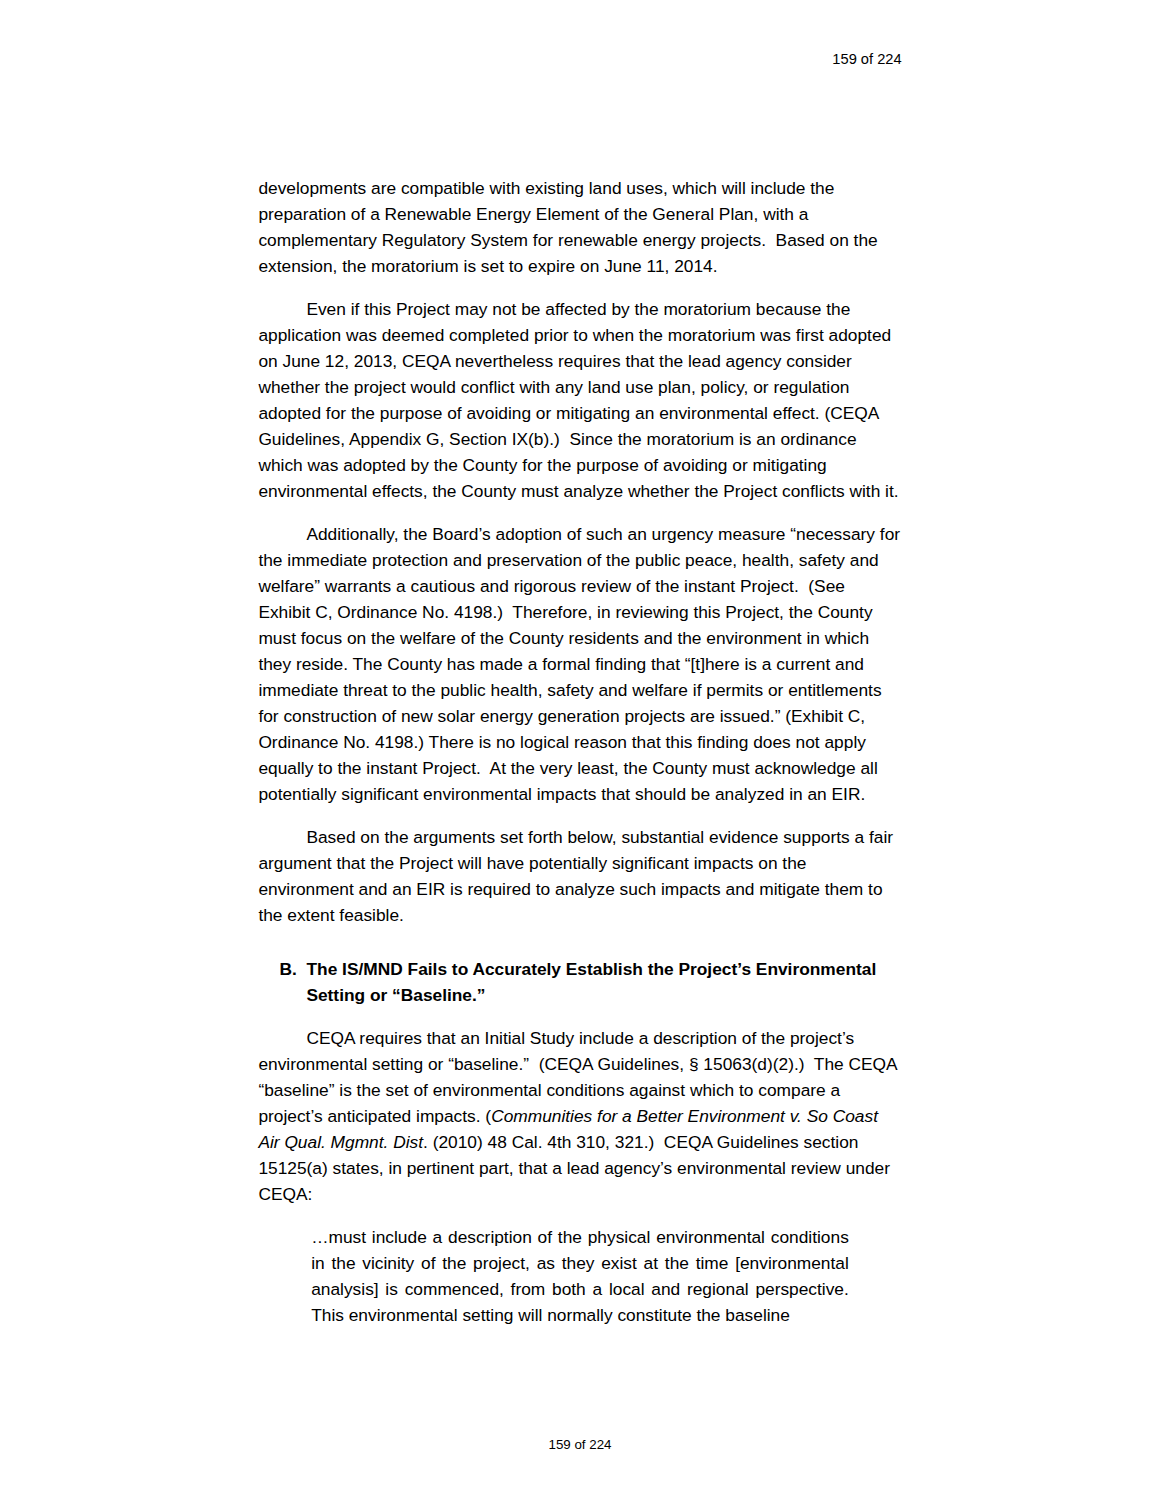159 of 224
developments are compatible with existing land uses, which will include the preparation of a Renewable Energy Element of the General Plan, with a complementary Regulatory System for renewable energy projects. Based on the extension, the moratorium is set to expire on June 11, 2014.
Even if this Project may not be affected by the moratorium because the application was deemed completed prior to when the moratorium was first adopted on June 12, 2013, CEQA nevertheless requires that the lead agency consider whether the project would conflict with any land use plan, policy, or regulation adopted for the purpose of avoiding or mitigating an environmental effect. (CEQA Guidelines, Appendix G, Section IX(b).) Since the moratorium is an ordinance which was adopted by the County for the purpose of avoiding or mitigating environmental effects, the County must analyze whether the Project conflicts with it.
Additionally, the Board’s adoption of such an urgency measure “necessary for the immediate protection and preservation of the public peace, health, safety and welfare” warrants a cautious and rigorous review of the instant Project. (See Exhibit C, Ordinance No. 4198.) Therefore, in reviewing this Project, the County must focus on the welfare of the County residents and the environment in which they reside. The County has made a formal finding that “[t]here is a current and immediate threat to the public health, safety and welfare if permits or entitlements for construction of new solar energy generation projects are issued.” (Exhibit C, Ordinance No. 4198.) There is no logical reason that this finding does not apply equally to the instant Project. At the very least, the County must acknowledge all potentially significant environmental impacts that should be analyzed in an EIR.
Based on the arguments set forth below, substantial evidence supports a fair argument that the Project will have potentially significant impacts on the environment and an EIR is required to analyze such impacts and mitigate them to the extent feasible.
B. The IS/MND Fails to Accurately Establish the Project’s Environmental Setting or “Baseline.”
CEQA requires that an Initial Study include a description of the project’s environmental setting or “baseline.” (CEQA Guidelines, § 15063(d)(2).) The CEQA “baseline” is the set of environmental conditions against which to compare a project’s anticipated impacts. (Communities for a Better Environment v. So Coast Air Qual. Mgmnt. Dist. (2010) 48 Cal. 4th 310, 321.) CEQA Guidelines section 15125(a) states, in pertinent part, that a lead agency’s environmental review under CEQA:
…must include a description of the physical environmental conditions in the vicinity of the project, as they exist at the time [environmental analysis] is commenced, from both a local and regional perspective. This environmental setting will normally constitute the baseline
159 of 224